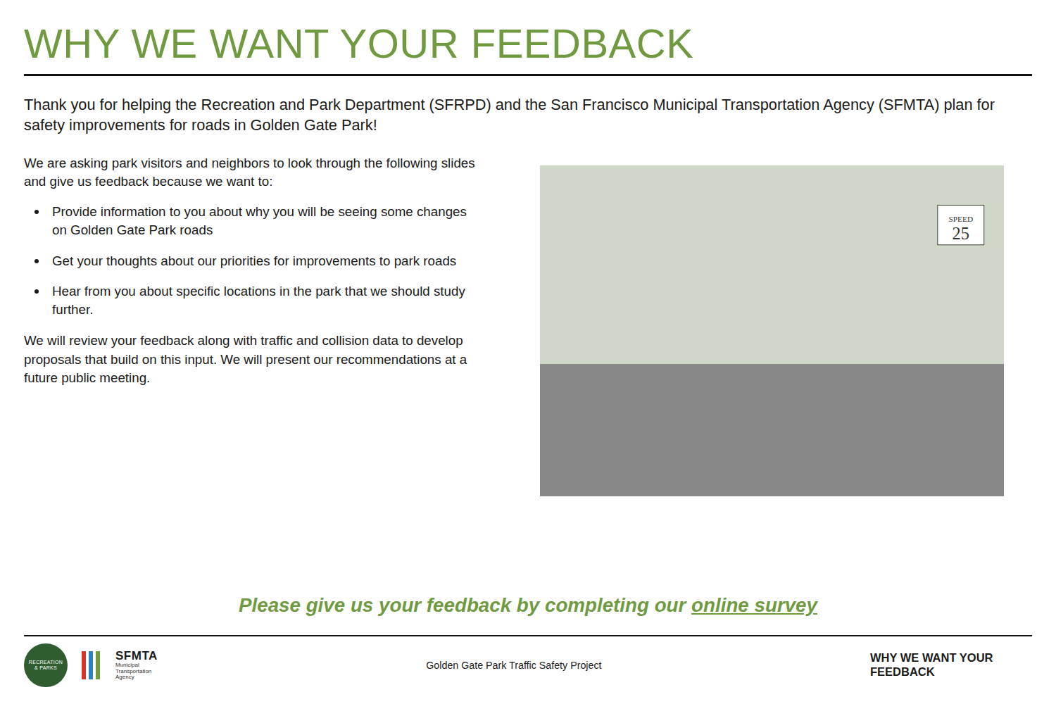Why We Want Your Feedback
Thank you for helping the Recreation and Park Department (SFRPD) and the San Francisco Municipal Transportation Agency (SFMTA) plan for safety improvements for roads in Golden Gate Park!
We are asking park visitors and neighbors to look through the following slides and give us feedback because we want to:
Provide information to you about why you will be seeing some changes on Golden Gate Park roads
Get your thoughts about our priorities for improvements to park roads
Hear from you about specific locations in the park that we should study further.
We will review your feedback along with traffic and collision data to develop proposals that build on this input. We will present our recommendations at a future public meeting.
Please give us your feedback by completing our online survey
RECREATION
& PARKS
SFMTA
Municipal
Transportation
Agency
Golden Gate Park Traffic Safety Project
Why We Want Your Feedback